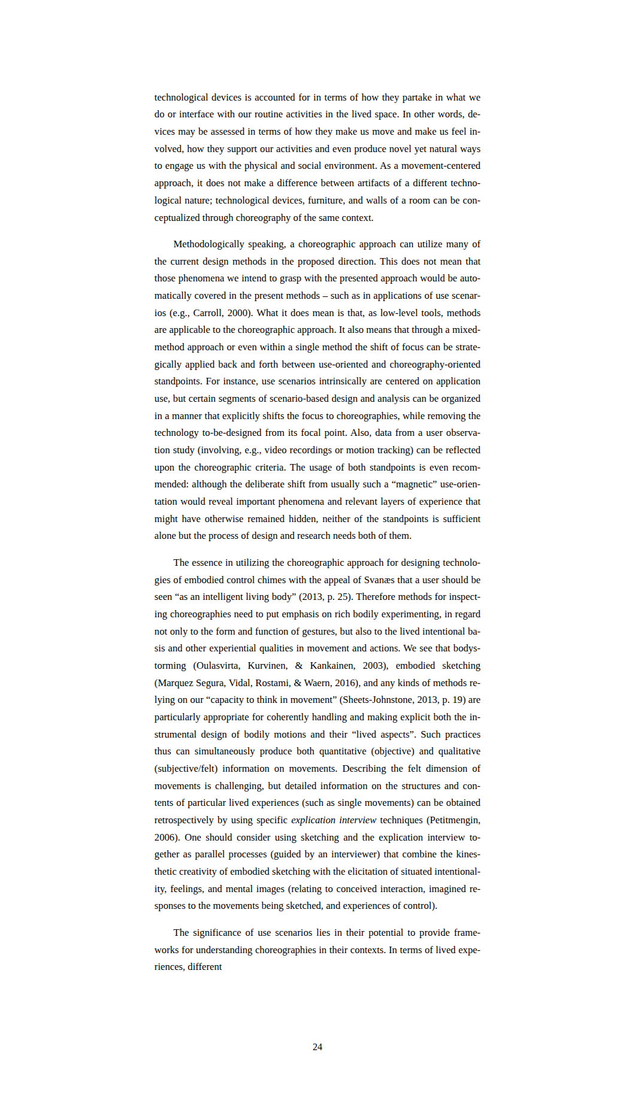technological devices is accounted for in terms of how they partake in what we do or interface with our routine activities in the lived space. In other words, devices may be assessed in terms of how they make us move and make us feel involved, how they support our activities and even produce novel yet natural ways to engage us with the physical and social environment. As a movement-centered approach, it does not make a difference between artifacts of a different technological nature; technological devices, furniture, and walls of a room can be conceptualized through choreography of the same context.
Methodologically speaking, a choreographic approach can utilize many of the current design methods in the proposed direction. This does not mean that those phenomena we intend to grasp with the presented approach would be automatically covered in the present methods – such as in applications of use scenarios (e.g., Carroll, 2000). What it does mean is that, as low-level tools, methods are applicable to the choreographic approach. It also means that through a mixed-method approach or even within a single method the shift of focus can be strategically applied back and forth between use-oriented and choreography-oriented standpoints. For instance, use scenarios intrinsically are centered on application use, but certain segments of scenario-based design and analysis can be organized in a manner that explicitly shifts the focus to choreographies, while removing the technology to-be-designed from its focal point. Also, data from a user observation study (involving, e.g., video recordings or motion tracking) can be reflected upon the choreographic criteria. The usage of both standpoints is even recommended: although the deliberate shift from usually such a “magnetic” use-orientation would reveal important phenomena and relevant layers of experience that might have otherwise remained hidden, neither of the standpoints is sufficient alone but the process of design and research needs both of them.
The essence in utilizing the choreographic approach for designing technologies of embodied control chimes with the appeal of Svanæs that a user should be seen “as an intelligent living body” (2013, p. 25). Therefore methods for inspecting choreographies need to put emphasis on rich bodily experimenting, in regard not only to the form and function of gestures, but also to the lived intentional basis and other experiential qualities in movement and actions. We see that bodystorming (Oulasvirta, Kurvinen, & Kankainen, 2003), embodied sketching (Marquez Segura, Vidal, Rostami, & Waern, 2016), and any kinds of methods relying on our “capacity to think in movement” (Sheets-Johnstone, 2013, p. 19) are particularly appropriate for coherently handling and making explicit both the instrumental design of bodily motions and their “lived aspects”. Such practices thus can simultaneously produce both quantitative (objective) and qualitative (subjective/felt) information on movements. Describing the felt dimension of movements is challenging, but detailed information on the structures and contents of particular lived experiences (such as single movements) can be obtained retrospectively by using specific explication interview techniques (Petitmengin, 2006). One should consider using sketching and the explication interview together as parallel processes (guided by an interviewer) that combine the kinesthetic creativity of embodied sketching with the elicitation of situated intentionality, feelings, and mental images (relating to conceived interaction, imagined responses to the movements being sketched, and experiences of control).
The significance of use scenarios lies in their potential to provide frameworks for understanding choreographies in their contexts. In terms of lived experiences, different
24